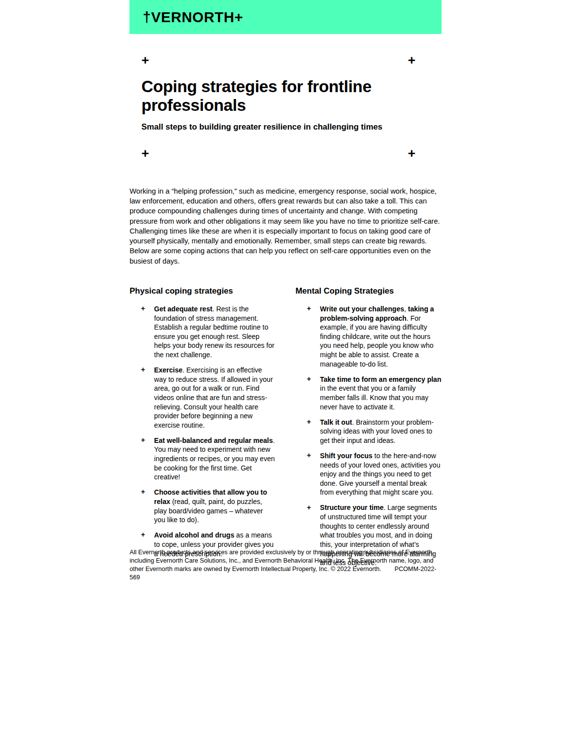†VERNORTH+
++
Coping strategies for frontline professionals
Small steps to building greater resilience in challenging times
++
Working in a “helping profession,” such as medicine, emergency response, social work, hospice, law enforcement, education and others, offers great rewards but can also take a toll. This can produce compounding challenges during times of uncertainty and change. With competing pressure from work and other obligations it may seem like you have no time to prioritize self-care. Challenging times like these are when it is especially important to focus on taking good care of yourself physically, mentally and emotionally. Remember, small steps can create big rewards. Below are some coping actions that can help you reflect on self-care opportunities even on the busiest of days.
Physical coping strategies
Get adequate rest. Rest is the foundation of stress management. Establish a regular bedtime routine to ensure you get enough rest. Sleep helps your body renew its resources for the next challenge.
Exercise. Exercising is an effective way to reduce stress. If allowed in your area, go out for a walk or run. Find videos online that are fun and stress-relieving. Consult your health care provider before beginning a new exercise routine.
Eat well-balanced and regular meals. You may need to experiment with new ingredients or recipes, or you may even be cooking for the first time. Get creative!
Choose activities that allow you to relax (read, quilt, paint, do puzzles, play board/video games – whatever you like to do).
Avoid alcohol and drugs as a means to cope, unless your provider gives you a needed prescription.
Mental Coping Strategies
Write out your challenges, taking a problem-solving approach. For example, if you are having difficulty finding childcare, write out the hours you need help, people you know who might be able to assist. Create a manageable to-do list.
Take time to form an emergency plan in the event that you or a family member falls ill. Know that you may never have to activate it.
Talk it out. Brainstorm your problem-solving ideas with your loved ones to get their input and ideas.
Shift your focus to the here-and-now needs of your loved ones, activities you enjoy and the things you need to get done. Give yourself a mental break from everything that might scare you.
Structure your time. Large segments of unstructured time will tempt your thoughts to center endlessly around what troubles you most, and in doing this, your interpretation of what’s happening will become more alarming and less objective.
All Evernorth products and services are provided exclusively by or through operating subsidiaries of Evernorth, including Evernorth Care Solutions, Inc., and Evernorth Behavioral Health, Inc. The Evernorth name, logo, and other Evernorth marks are owned by Evernorth Intellectual Property, Inc. © 2022 Evernorth.PCOMM-2022-569